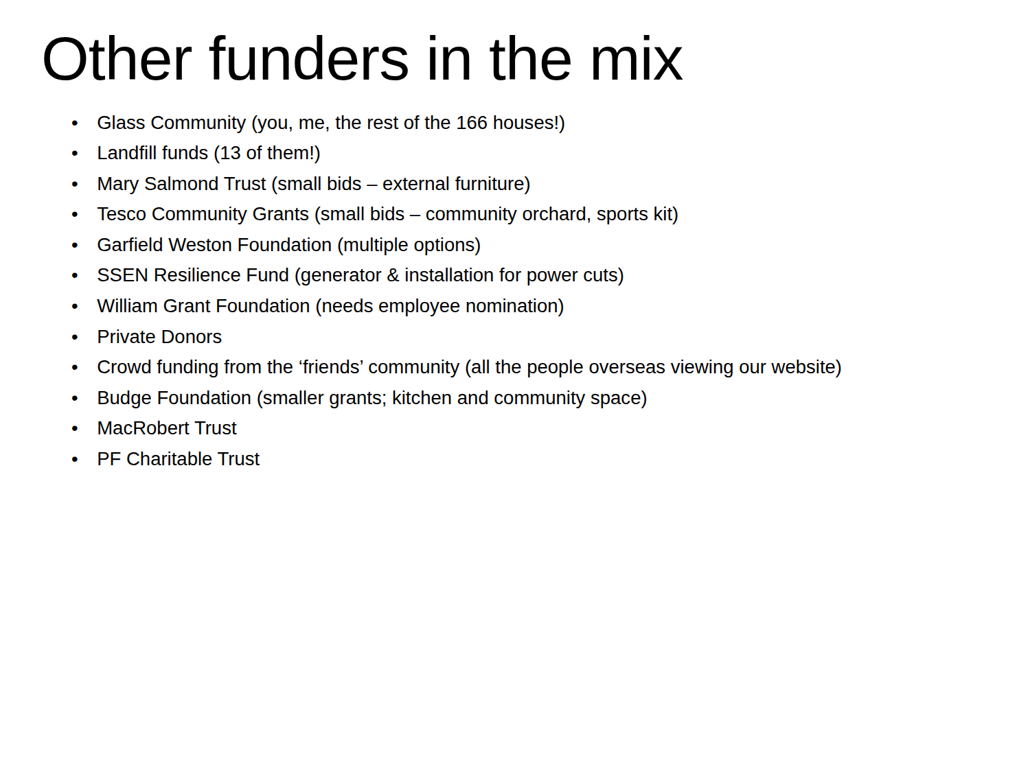Other funders in the mix
Glass Community (you, me, the rest of the 166 houses!)
Landfill funds (13 of them!)
Mary Salmond Trust (small bids – external furniture)
Tesco Community Grants (small bids – community orchard, sports kit)
Garfield Weston Foundation (multiple options)
SSEN Resilience Fund (generator & installation for power cuts)
William Grant Foundation (needs employee nomination)
Private Donors
Crowd funding from the ‘friends’ community (all the people overseas viewing our website)
Budge Foundation (smaller grants; kitchen and community space)
MacRobert Trust
PF Charitable Trust